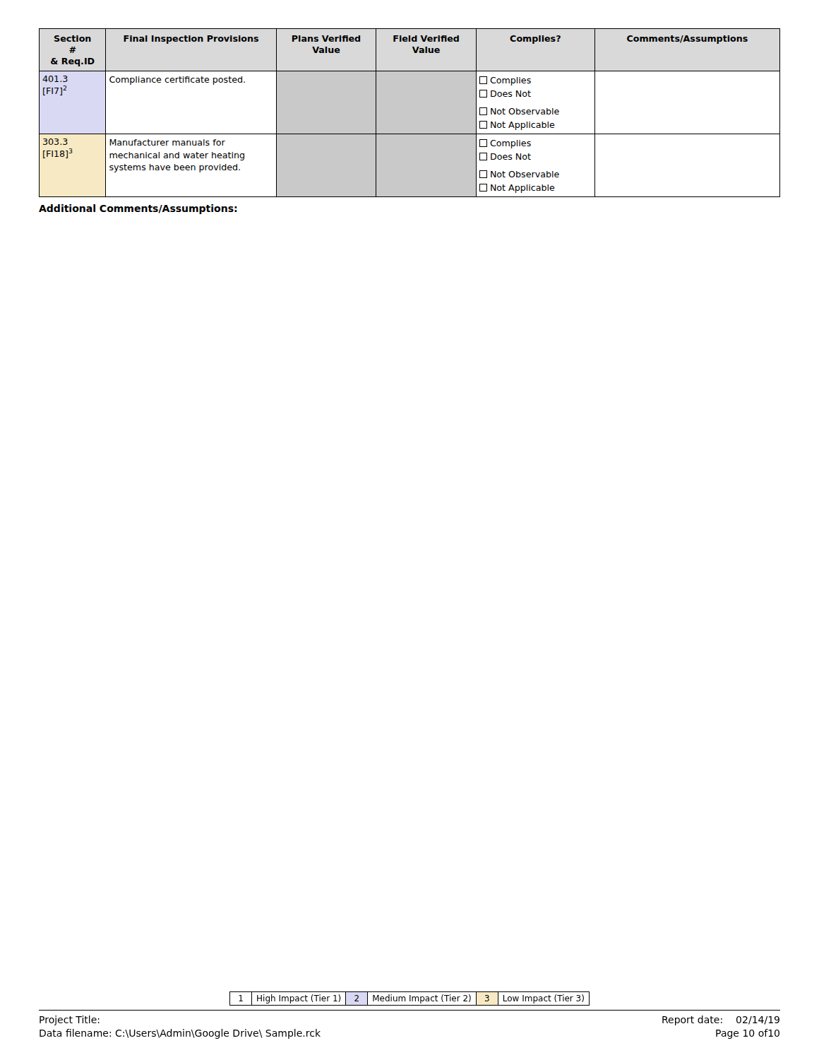| Section # & Req.ID | Final Inspection Provisions | Plans Verified Value | Field Verified Value | Complies? | Comments/Assumptions |
| --- | --- | --- | --- | --- | --- |
| 401.3 [FI7] 2 | Compliance certificate posted. | | | Complies Does Not Not Observable Not Applicable | |
| 303.3 [FI18] 3 | Manufacturer manuals for mechanical and water heating systems have been provided. | | | Complies Does Not Not Observable Not Applicable | |
Additional Comments/Assumptions:
| 1 | High Impact (Tier 1) | 2 | Medium Impact (Tier 2) | 3 | Low Impact (Tier 3) |
Project Title:
Data filename: C:\Users\Admin\Google Drive\ Sample.rck
Report date: 02/14/19
Page 10 of10